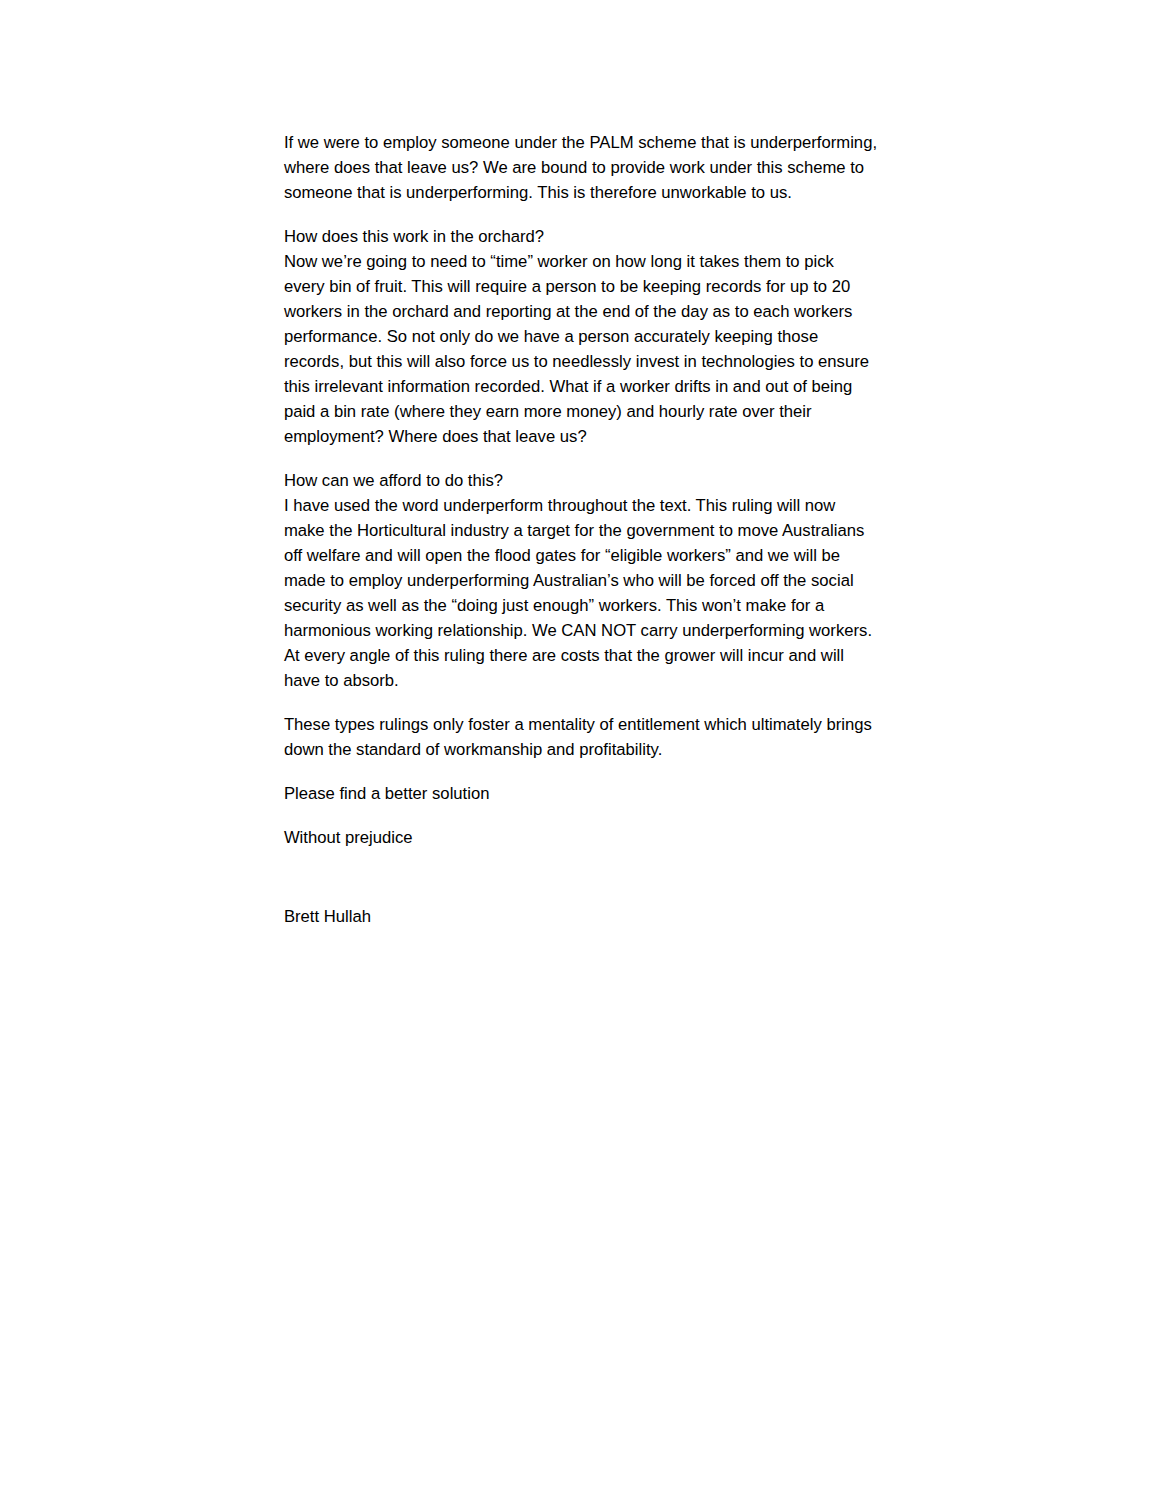If we were to employ someone under the PALM scheme that is underperforming, where does that leave us? We are bound to provide work under this scheme to someone that is underperforming. This is therefore unworkable to us.
How does this work in the orchard?
Now we’re going to need to “time” worker on how long it takes them to pick every bin of fruit. This will require a person to be keeping records for up to 20 workers in the orchard and reporting at the end of the day as to each workers performance. So not only do we have a person accurately keeping those records, but this will also force us to needlessly invest in technologies to ensure this irrelevant information recorded. What if a worker drifts in and out of being paid a bin rate (where they earn more money) and hourly rate over their employment? Where does that leave us?
How can we afford to do this?
I have used the word underperform throughout the text. This ruling will now make the Horticultural industry a target for the government to move Australians off welfare and will open the flood gates for “eligible workers” and we will be made to employ underperforming Australian’s who will be forced off the social security as well as the “doing just enough” workers. This won’t make for a harmonious working relationship. We CAN NOT carry underperforming workers. At every angle of this ruling there are costs that the grower will incur and will have to absorb.
These types rulings only foster a mentality of entitlement which ultimately brings down the standard of workmanship and profitability.
Please find a better solution
Without prejudice
Brett Hullah